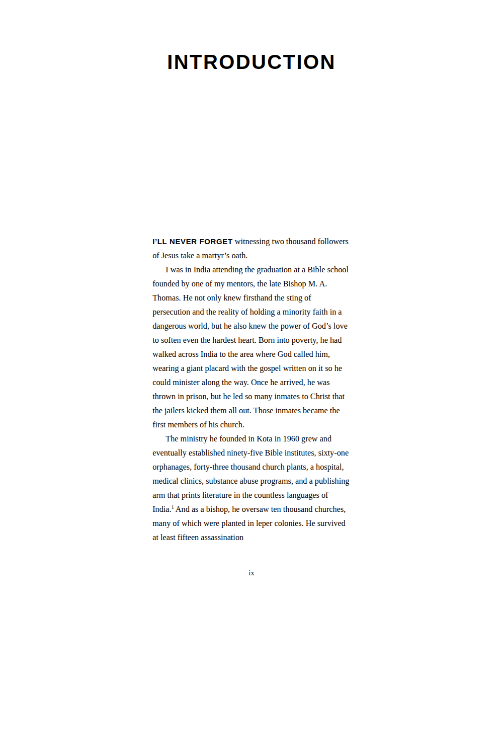Introduction
I’ll never forget witnessing two thousand followers of Jesus take a martyr’s oath.
I was in India attending the graduation at a Bible school founded by one of my mentors, the late Bishop M. A. Thomas. He not only knew firsthand the sting of persecution and the reality of holding a minority faith in a dangerous world, but he also knew the power of God’s love to soften even the hardest heart. Born into poverty, he had walked across India to the area where God called him, wearing a giant placard with the gospel written on it so he could minister along the way. Once he arrived, he was thrown in prison, but he led so many inmates to Christ that the jailers kicked them all out. Those inmates became the first members of his church.
The ministry he founded in Kota in 1960 grew and eventually established ninety-five Bible institutes, sixty-one orphanages, forty-three thousand church plants, a hospital, medical clinics, substance abuse programs, and a publishing arm that prints literature in the countless languages of India.1 And as a bishop, he oversaw ten thousand churches, many of which were planted in leper colonies. He survived at least fifteen assassination
ix